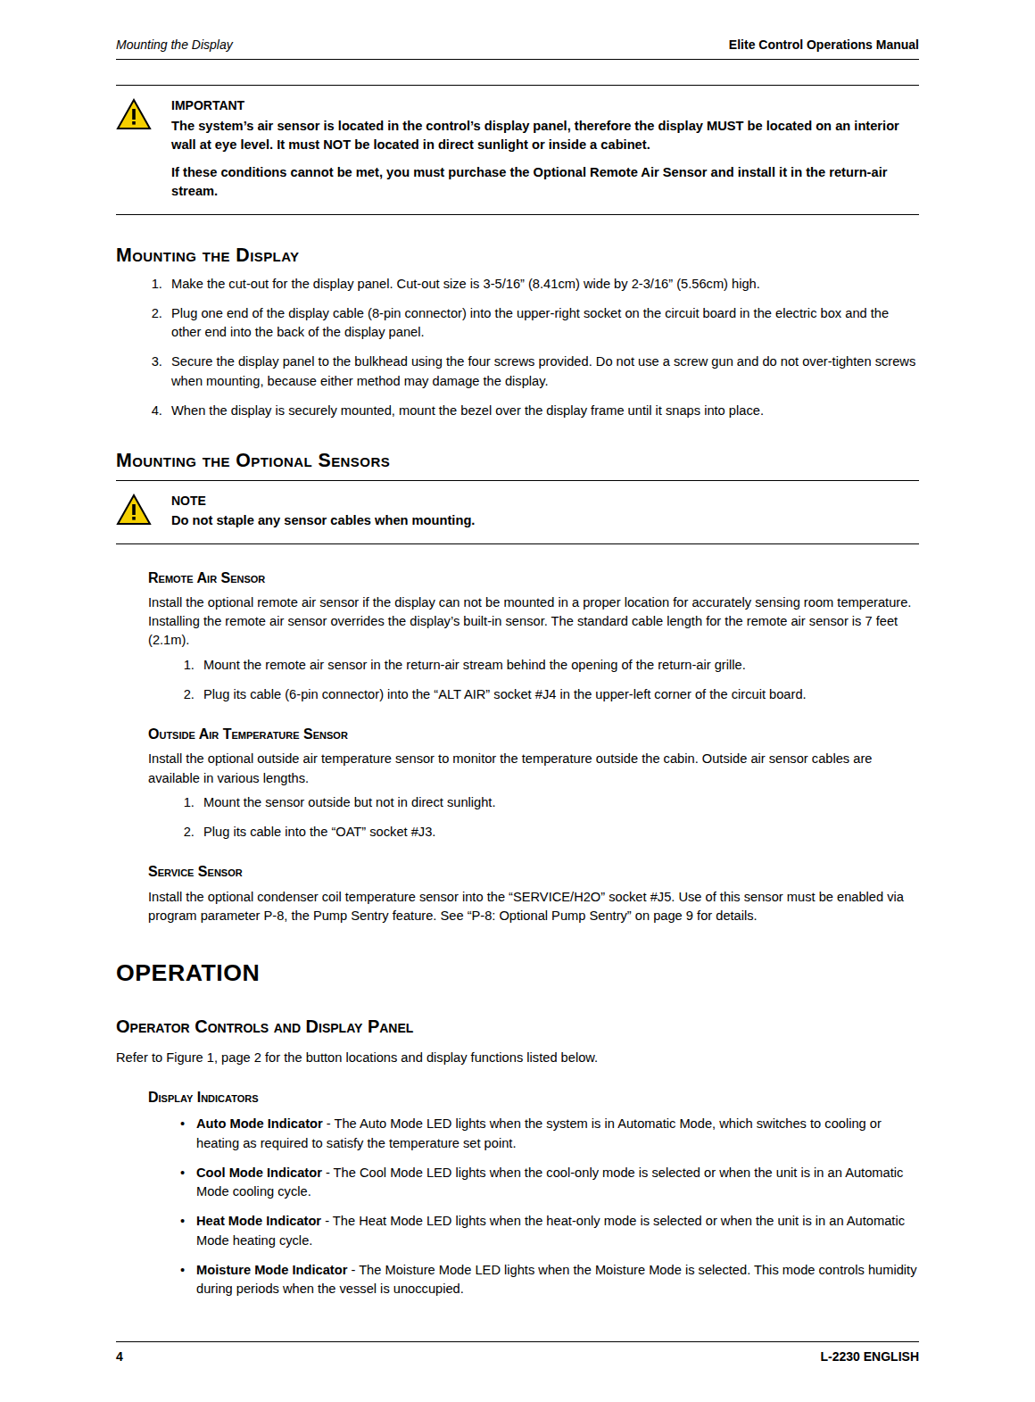Mounting the Display
Elite Control Operations Manual
IMPORTANT
The system’s air sensor is located in the control’s display panel, therefore the display MUST be located on an interior wall at eye level. It must NOT be located in direct sunlight or inside a cabinet.
If these conditions cannot be met, you must purchase the Optional Remote Air Sensor and install it in the return-air stream.
Mounting the Display
Make the cut-out for the display panel. Cut-out size is 3-5/16” (8.41cm) wide by 2-3/16” (5.56cm) high.
Plug one end of the display cable (8-pin connector) into the upper-right socket on the circuit board in the electric box and the other end into the back of the display panel.
Secure the display panel to the bulkhead using the four screws provided. Do not use a screw gun and do not over-tighten screws when mounting, because either method may damage the display.
When the display is securely mounted, mount the bezel over the display frame until it snaps into place.
Mounting the Optional Sensors
NOTE
Do not staple any sensor cables when mounting.
Remote Air Sensor
Install the optional remote air sensor if the display can not be mounted in a proper location for accurately sensing room temperature. Installing the remote air sensor overrides the display’s built-in sensor. The standard cable length for the remote air sensor is 7 feet (2.1m).
Mount the remote air sensor in the return-air stream behind the opening of the return-air grille.
Plug its cable (6-pin connector) into the “ALT AIR” socket #J4 in the upper-left corner of the circuit board.
Outside Air Temperature Sensor
Install the optional outside air temperature sensor to monitor the temperature outside the cabin. Outside air sensor cables are available in various lengths.
Mount the sensor outside but not in direct sunlight.
Plug its cable into the “OAT” socket #J3.
Service Sensor
Install the optional condenser coil temperature sensor into the “SERVICE/H2O” socket #J5. Use of this sensor must be enabled via program parameter P-8, the Pump Sentry feature. See “P-8: Optional Pump Sentry” on page 9 for details.
OPERATION
Operator Controls and Display Panel
Refer to Figure 1, page 2 for the button locations and display functions listed below.
Display Indicators
Auto Mode Indicator - The Auto Mode LED lights when the system is in Automatic Mode, which switches to cooling or heating as required to satisfy the temperature set point.
Cool Mode Indicator - The Cool Mode LED lights when the cool-only mode is selected or when the unit is in an Automatic Mode cooling cycle.
Heat Mode Indicator - The Heat Mode LED lights when the heat-only mode is selected or when the unit is in an Automatic Mode heating cycle.
Moisture Mode Indicator - The Moisture Mode LED lights when the Moisture Mode is selected. This mode controls humidity during periods when the vessel is unoccupied.
4
L-2230 ENGLISH